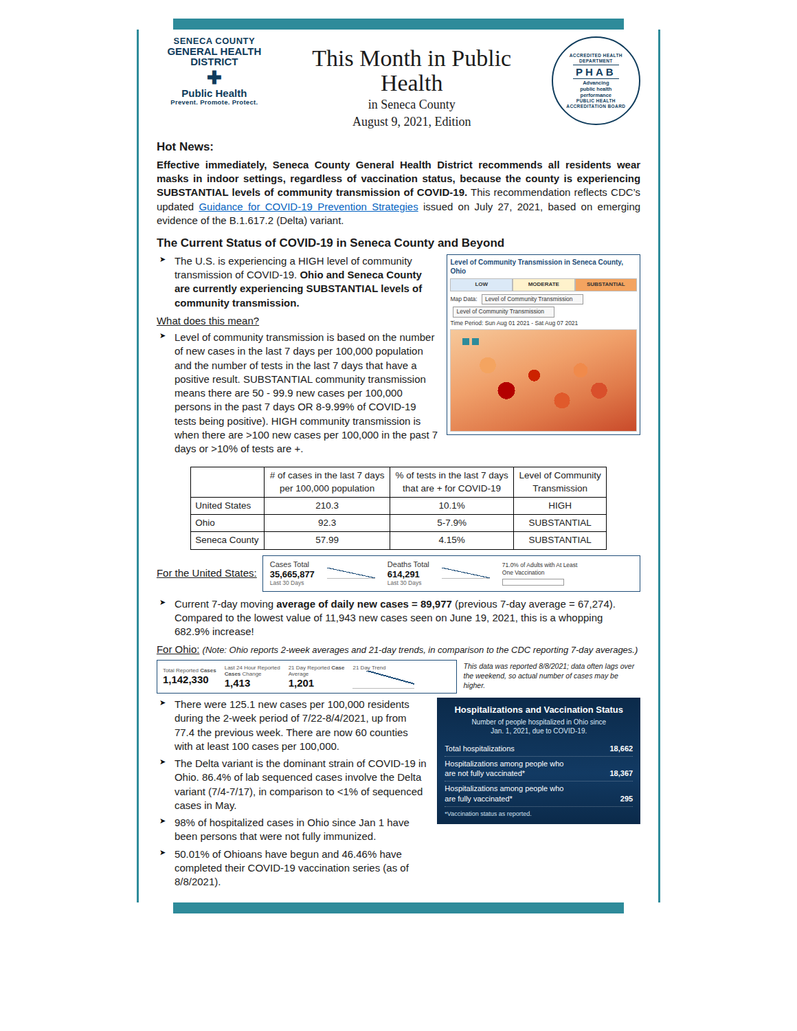SENECA COUNTY
GENERAL HEALTH
DISTRICT
✚
Public Health
Prevent. Promote. Protect.
This Month in Public Health
in Seneca County
August 9, 2021, Edition
ACCREDITED HEALTH DEPARTMENT
PHAB
Advancing
public health
performance
PUBLIC HEALTH ACCREDITATION BOARD
Hot News:
Effective immediately, Seneca County General Health District recommends all residents wear masks in indoor settings, regardless of vaccination status, because the county is experiencing SUBSTANTIAL levels of community transmission of COVID-19. This recommendation reflects CDC’s updated Guidance for COVID-19 Prevention Strategies issued on July 27, 2021, based on emerging evidence of the B.1.617.2 (Delta) variant.
The Current Status of COVID-19 in Seneca County and Beyond
The U.S. is experiencing a HIGH level of community transmission of COVID-19. Ohio and Seneca County are currently experiencing SUBSTANTIAL levels of community transmission.
What does this mean?
Level of community transmission is based on the number of new cases in the last 7 days per 100,000 population and the number of tests in the last 7 days that have a positive result. SUBSTANTIAL community transmission means there are 50 - 99.9 new cases per 100,000 persons in the past 7 days OR 8-9.99% of COVID-19 tests being positive). HIGH community transmission is when there are >100 new cases per 100,000 in the past 7 days or >10% of tests are +.
Level of Community Transmission in Seneca County, Ohio
LOW
MODERATE
SUBSTANTIAL
Map Data: Level of Community Transmission
Level of Community Transmission
Time Period: Sun Aug 01 2021 - Sat Aug 07 2021
| | # of cases in the last 7 days per 100,000 population | % of tests in the last 7 days that are + for COVID-19 | Level of Community Transmission |
| --- | --- | --- | --- |
| United States | 210.3 | 10.1% | HIGH |
| Ohio | 92.3 | 5-7.9% | SUBSTANTIAL |
| Seneca County | 57.99 | 4.15% | SUBSTANTIAL |
For the United States:
Cases Total 35,665,877 Last 30 Days
Deaths Total 614,291 Last 30 Days
71.0% of Adults with At Least One Vaccination
Current 7-day moving average of daily new cases = 89,977 (previous 7-day average = 67,274). Compared to the lowest value of 11,943 new cases seen on June 19, 2021, this is a whopping 682.9% increase!
For Ohio: (Note: Ohio reports 2-week averages and 21-day trends, in comparison to the CDC reporting 7-day averages.)
Total Reported Cases 1,142,330
Last 24 Hour Reported
Cases Change 1,413
21 Day Reported Case
Average 1,201
21 Day Trend
This data was reported 8/8/2021; data often lags over the weekend, so actual number of cases may be higher.
There were 125.1 new cases per 100,000 residents during the 2-week period of 7/22-8/4/2021, up from 77.4 the previous week. There are now 60 counties with at least 100 cases per 100,000.
The Delta variant is the dominant strain of COVID-19 in Ohio. 86.4% of lab sequenced cases involve the Delta variant (7/4-7/17), in comparison to <1% of sequenced cases in May.
98% of hospitalized cases in Ohio since Jan 1 have been persons that were not fully immunized.
50.01% of Ohioans have begun and 46.46% have completed their COVID-19 vaccination series (as of 8/8/2021).
Hospitalizations and Vaccination Status
Number of people hospitalized in Ohio since
Jan. 1, 2021, due to COVID-19.
Total hospitalizations 18,662
Hospitalizations among people who
are not fully vaccinated* 18,367
Hospitalizations among people who
are fully vaccinated* 295
*Vaccination status as reported.